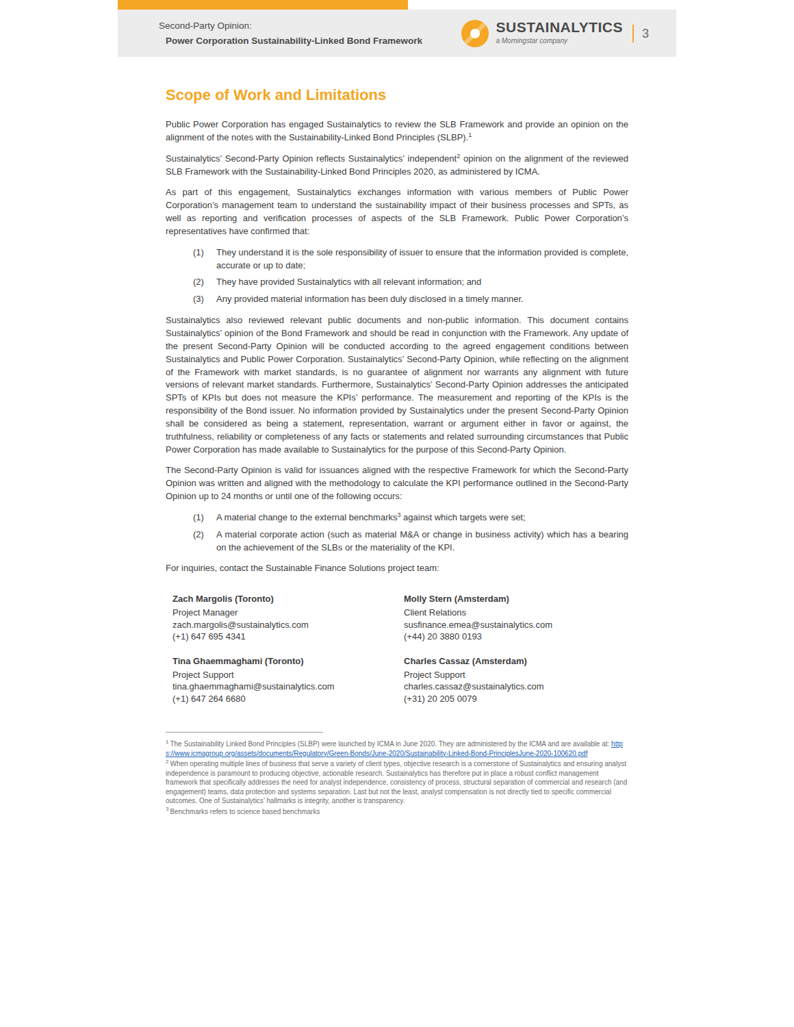Second-Party Opinion:
Power Corporation Sustainability-Linked Bond Framework
SUSTAINALYTICS
a Morningstar company
3
Scope of Work and Limitations
Public Power Corporation has engaged Sustainalytics to review the SLB Framework and provide an opinion on the alignment of the notes with the Sustainability-Linked Bond Principles (SLBP).1
Sustainalytics’ Second-Party Opinion reflects Sustainalytics’ independent2 opinion on the alignment of the reviewed SLB Framework with the Sustainability-Linked Bond Principles 2020, as administered by ICMA.
As part of this engagement, Sustainalytics exchanges information with various members of Public Power Corporation’s management team to understand the sustainability impact of their business processes and SPTs, as well as reporting and verification processes of aspects of the SLB Framework. Public Power Corporation’s representatives have confirmed that:
They understand it is the sole responsibility of issuer to ensure that the information provided is complete, accurate or up to date;
They have provided Sustainalytics with all relevant information; and
Any provided material information has been duly disclosed in a timely manner.
Sustainalytics also reviewed relevant public documents and non-public information. This document contains Sustainalytics’ opinion of the Bond Framework and should be read in conjunction with the Framework. Any update of the present Second-Party Opinion will be conducted according to the agreed engagement conditions between Sustainalytics and Public Power Corporation. Sustainalytics’ Second-Party Opinion, while reflecting on the alignment of the Framework with market standards, is no guarantee of alignment nor warrants any alignment with future versions of relevant market standards. Furthermore, Sustainalytics’ Second-Party Opinion addresses the anticipated SPTs of KPIs but does not measure the KPIs’ performance. The measurement and reporting of the KPIs is the responsibility of the Bond issuer. No information provided by Sustainalytics under the present Second-Party Opinion shall be considered as being a statement, representation, warrant or argument either in favor or against, the truthfulness, reliability or completeness of any facts or statements and related surrounding circumstances that Public Power Corporation has made available to Sustainalytics for the purpose of this Second-Party Opinion.
The Second-Party Opinion is valid for issuances aligned with the respective Framework for which the Second-Party Opinion was written and aligned with the methodology to calculate the KPI performance outlined in the Second-Party Opinion up to 24 months or until one of the following occurs:
A material change to the external benchmarks3 against which targets were set;
A material corporate action (such as material M&A or change in business activity) which has a bearing on the achievement of the SLBs or the materiality of the KPI.
For inquiries, contact the Sustainable Finance Solutions project team:
Zach Margolis (Toronto)
Project Manager
zach.margolis@sustainalytics.com
(+1) 647 695 4341
Molly Stern (Amsterdam)
Client Relations
susfinance.emea@sustainalytics.com
(+44) 20 3880 0193
Tina Ghaemmaghami (Toronto)
Project Support
tina.ghaemmaghami@sustainalytics.com
(+1) 647 264 6680
Charles Cassaz (Amsterdam)
Project Support
charles.cassaz@sustainalytics.com
(+31) 20 205 0079
1 The Sustainability Linked Bond Principles (SLBP) were launched by ICMA in June 2020. They are administered by the ICMA and are available at: https://www.icmagroup.org/assets/documents/Regulatory/Green-Bonds/June-2020/Sustainability-Linked-Bond-PrinciplesJune-2020-100620.pdf
2 When operating multiple lines of business that serve a variety of client types, objective research is a cornerstone of Sustainalytics and ensuring analyst independence is paramount to producing objective, actionable research. Sustainalytics has therefore put in place a robust conflict management framework that specifically addresses the need for analyst independence, consistency of process, structural separation of commercial and research (and engagement) teams, data protection and systems separation. Last but not the least, analyst compensation is not directly tied to specific commercial outcomes. One of Sustainalytics’ hallmarks is integrity, another is transparency.
3 Benchmarks refers to science based benchmarks